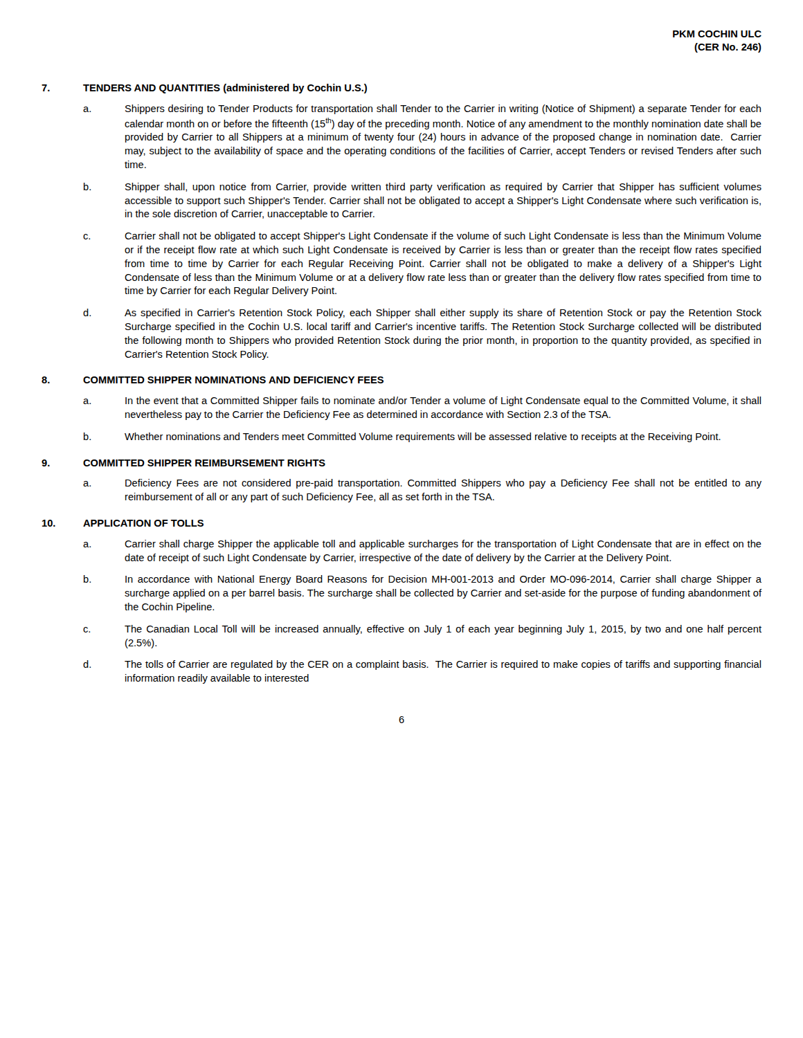PKM COCHIN ULC
(CER No. 246)
7. TENDERS AND QUANTITIES (administered by Cochin U.S.)
a. Shippers desiring to Tender Products for transportation shall Tender to the Carrier in writing (Notice of Shipment) a separate Tender for each calendar month on or before the fifteenth (15th) day of the preceding month. Notice of any amendment to the monthly nomination date shall be provided by Carrier to all Shippers at a minimum of twenty four (24) hours in advance of the proposed change in nomination date. Carrier may, subject to the availability of space and the operating conditions of the facilities of Carrier, accept Tenders or revised Tenders after such time.
b. Shipper shall, upon notice from Carrier, provide written third party verification as required by Carrier that Shipper has sufficient volumes accessible to support such Shipper's Tender. Carrier shall not be obligated to accept a Shipper's Light Condensate where such verification is, in the sole discretion of Carrier, unacceptable to Carrier.
c. Carrier shall not be obligated to accept Shipper's Light Condensate if the volume of such Light Condensate is less than the Minimum Volume or if the receipt flow rate at which such Light Condensate is received by Carrier is less than or greater than the receipt flow rates specified from time to time by Carrier for each Regular Receiving Point. Carrier shall not be obligated to make a delivery of a Shipper's Light Condensate of less than the Minimum Volume or at a delivery flow rate less than or greater than the delivery flow rates specified from time to time by Carrier for each Regular Delivery Point.
d. As specified in Carrier's Retention Stock Policy, each Shipper shall either supply its share of Retention Stock or pay the Retention Stock Surcharge specified in the Cochin U.S. local tariff and Carrier's incentive tariffs. The Retention Stock Surcharge collected will be distributed the following month to Shippers who provided Retention Stock during the prior month, in proportion to the quantity provided, as specified in Carrier's Retention Stock Policy.
8. COMMITTED SHIPPER NOMINATIONS AND DEFICIENCY FEES
a. In the event that a Committed Shipper fails to nominate and/or Tender a volume of Light Condensate equal to the Committed Volume, it shall nevertheless pay to the Carrier the Deficiency Fee as determined in accordance with Section 2.3 of the TSA.
b. Whether nominations and Tenders meet Committed Volume requirements will be assessed relative to receipts at the Receiving Point.
9. COMMITTED SHIPPER REIMBURSEMENT RIGHTS
a. Deficiency Fees are not considered pre-paid transportation. Committed Shippers who pay a Deficiency Fee shall not be entitled to any reimbursement of all or any part of such Deficiency Fee, all as set forth in the TSA.
10. APPLICATION OF TOLLS
a. Carrier shall charge Shipper the applicable toll and applicable surcharges for the transportation of Light Condensate that are in effect on the date of receipt of such Light Condensate by Carrier, irrespective of the date of delivery by the Carrier at the Delivery Point.
b. In accordance with National Energy Board Reasons for Decision MH-001-2013 and Order MO-096-2014, Carrier shall charge Shipper a surcharge applied on a per barrel basis. The surcharge shall be collected by Carrier and set-aside for the purpose of funding abandonment of the Cochin Pipeline.
c. The Canadian Local Toll will be increased annually, effective on July 1 of each year beginning July 1, 2015, by two and one half percent (2.5%).
d. The tolls of Carrier are regulated by the CER on a complaint basis. The Carrier is required to make copies of tariffs and supporting financial information readily available to interested
6